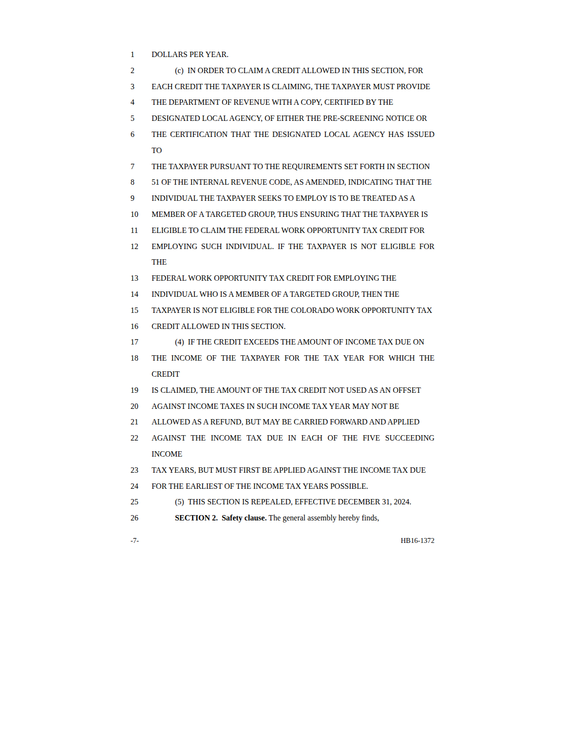| 1 | DOLLARS PER YEAR. |
| 2 | (c) IN ORDER TO CLAIM A CREDIT ALLOWED IN THIS SECTION, FOR |
| 3 | EACH CREDIT THE TAXPAYER IS CLAIMING, THE TAXPAYER MUST PROVIDE |
| 4 | THE DEPARTMENT OF REVENUE WITH A COPY, CERTIFIED BY THE |
| 5 | DESIGNATED LOCAL AGENCY, OF EITHER THE PRE-SCREENING NOTICE OR |
| 6 | THE CERTIFICATION THAT THE DESIGNATED LOCAL AGENCY HAS ISSUED TO |
| 7 | THE TAXPAYER PURSUANT TO THE REQUIREMENTS SET FORTH IN SECTION |
| 8 | 51 OF THE INTERNAL REVENUE CODE, AS AMENDED, INDICATING THAT THE |
| 9 | INDIVIDUAL THE TAXPAYER SEEKS TO EMPLOY IS TO BE TREATED AS A |
| 10 | MEMBER OF A TARGETED GROUP, THUS ENSURING THAT THE TAXPAYER IS |
| 11 | ELIGIBLE TO CLAIM THE FEDERAL WORK OPPORTUNITY TAX CREDIT FOR |
| 12 | EMPLOYING SUCH INDIVIDUAL. IF THE TAXPAYER IS NOT ELIGIBLE FOR THE |
| 13 | FEDERAL WORK OPPORTUNITY TAX CREDIT FOR EMPLOYING THE |
| 14 | INDIVIDUAL WHO IS A MEMBER OF A TARGETED GROUP, THEN THE |
| 15 | TAXPAYER IS NOT ELIGIBLE FOR THE COLORADO WORK OPPORTUNITY TAX |
| 16 | CREDIT ALLOWED IN THIS SECTION. |
| 17 | (4) IF THE CREDIT EXCEEDS THE AMOUNT OF INCOME TAX DUE ON |
| 18 | THE INCOME OF THE TAXPAYER FOR THE TAX YEAR FOR WHICH THE CREDIT |
| 19 | IS CLAIMED, THE AMOUNT OF THE TAX CREDIT NOT USED AS AN OFFSET |
| 20 | AGAINST INCOME TAXES IN SUCH INCOME TAX YEAR MAY NOT BE |
| 21 | ALLOWED AS A REFUND, BUT MAY BE CARRIED FORWARD AND APPLIED |
| 22 | AGAINST THE INCOME TAX DUE IN EACH OF THE FIVE SUCCEEDING INCOME |
| 23 | TAX YEARS, BUT MUST FIRST BE APPLIED AGAINST THE INCOME TAX DUE |
| 24 | FOR THE EARLIEST OF THE INCOME TAX YEARS POSSIBLE. |
| 25 | (5) THIS SECTION IS REPEALED, EFFECTIVE DECEMBER 31, 2024. |
| 26 | SECTION 2. Safety clause. The general assembly hereby finds, |
-7-
HB16-1372